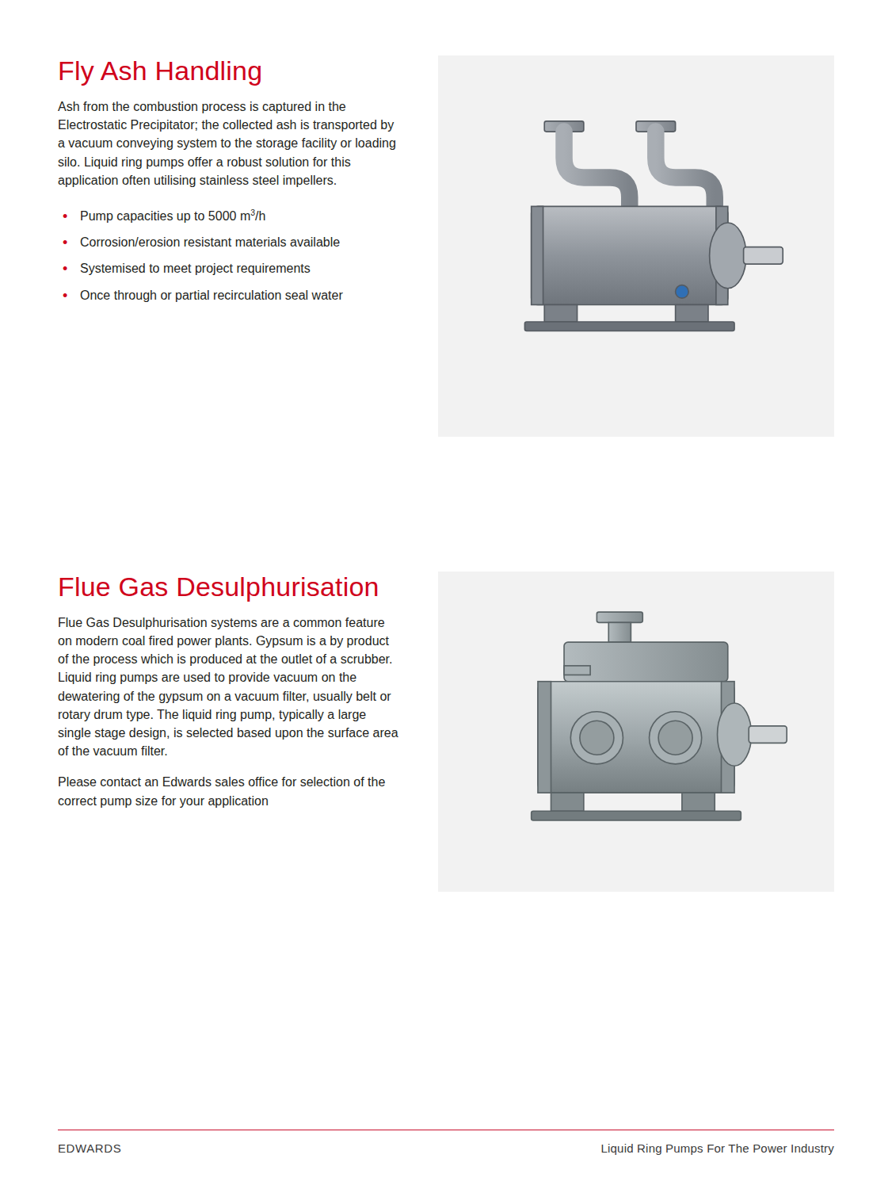Fly Ash Handling
Ash from the combustion process is captured in the Electrostatic Precipitator; the collected ash is transported by a vacuum conveying system to the storage facility or loading silo. Liquid ring pumps offer a robust solution for this application often utilising stainless steel impellers.
Pump capacities up to 5000 m3/h
Corrosion/erosion resistant materials available
Systemised to meet project requirements
Once through or partial recirculation seal water
Flue Gas Desulphurisation
Flue Gas Desulphurisation systems are a common feature on modern coal fired power plants. Gypsum is a by product of the process which is produced at the outlet of a scrubber. Liquid ring pumps are used to provide vacuum on the dewatering of the gypsum on a vacuum filter, usually belt or rotary drum type. The liquid ring pump, typically a large single stage design, is selected based upon the surface area of the vacuum filter.
Please contact an Edwards sales office for selection of the correct pump size for your application
EDWARDS Liquid Ring Pumps For The Power Industry